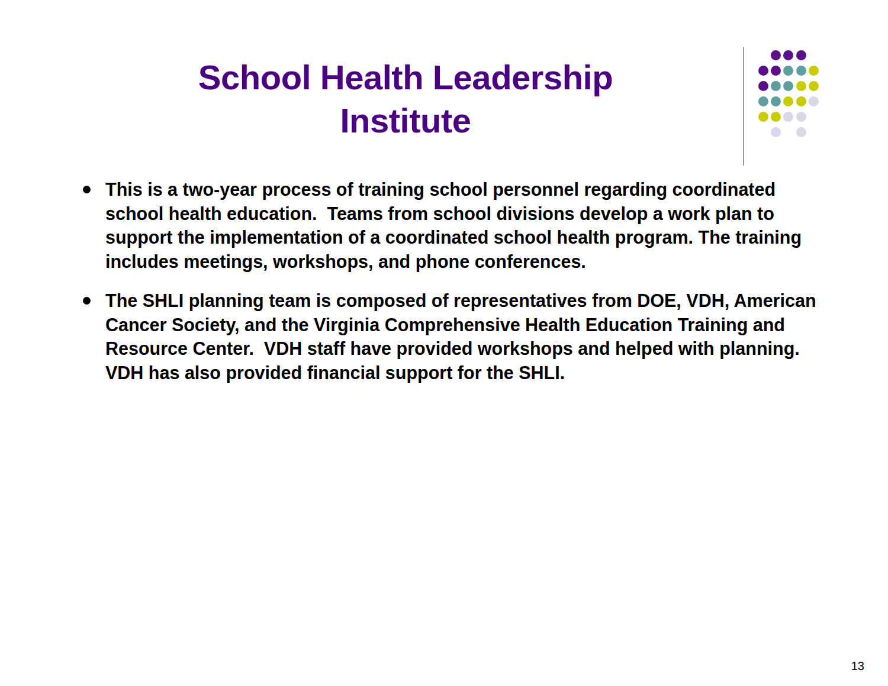School Health Leadership
Institute
This is a two-year process of training school personnel regarding coordinated school health education. Teams from school divisions develop a work plan to support the implementation of a coordinated school health program. The training includes meetings, workshops, and phone conferences.
The SHLI planning team is composed of representatives from DOE, VDH, American Cancer Society, and the Virginia Comprehensive Health Education Training and Resource Center. VDH staff have provided workshops and helped with planning. VDH has also provided financial support for the SHLI.
13